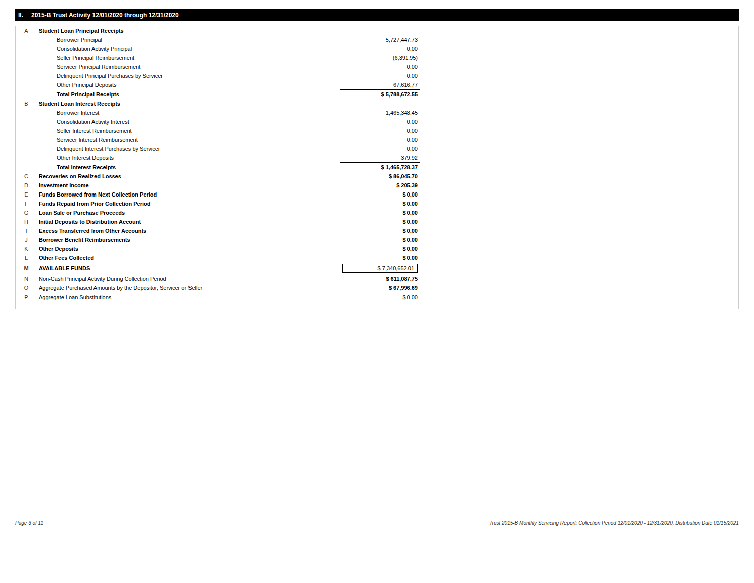II. 2015-B Trust Activity 12/01/2020 through 12/31/2020
| A | Student Loan Principal Receipts | | |
| | Borrower Principal | 5,727,447.73 | |
| | Consolidation Activity Principal | 0.00 | |
| | Seller Principal Reimbursement | (6,391.95) | |
| | Servicer Principal Reimbursement | 0.00 | |
| | Delinquent Principal Purchases by Servicer | 0.00 | |
| | Other Principal Deposits | 67,616.77 | |
| | Total Principal Receipts | $ 5,788,672.55 | |
| B | Student Loan Interest Receipts | | |
| | Borrower Interest | 1,465,348.45 | |
| | Consolidation Activity Interest | 0.00 | |
| | Seller Interest Reimbursement | 0.00 | |
| | Servicer Interest Reimbursement | 0.00 | |
| | Delinquent Interest Purchases by Servicer | 0.00 | |
| | Other Interest Deposits | 379.92 | |
| | Total Interest Receipts | $ 1,465,728.37 | |
| C | Recoveries on Realized Losses | $ 86,045.70 | |
| D | Investment Income | $ 205.39 | |
| E | Funds Borrowed from Next Collection Period | $ 0.00 | |
| F | Funds Repaid from Prior Collection Period | $ 0.00 | |
| G | Loan Sale or Purchase Proceeds | $ 0.00 | |
| H | Initial Deposits to Distribution Account | $ 0.00 | |
| I | Excess Transferred from Other Accounts | $ 0.00 | |
| J | Borrower Benefit Reimbursements | $ 0.00 | |
| K | Other Deposits | $ 0.00 | |
| L | Other Fees Collected | $ 0.00 | |
| M | AVAILABLE FUNDS | $ 7,340,652.01 | |
| N | Non-Cash Principal Activity During Collection Period | $ 611,087.75 | |
| O | Aggregate Purchased Amounts by the Depositor, Servicer or Seller | $ 67,996.69 | |
| P | Aggregate Loan Substitutions | $ 0.00 | |
Page 3 of 11
Trust 2015-B Monthly Servicing Report: Collection Period 12/01/2020 - 12/31/2020, Distribution Date 01/15/2021